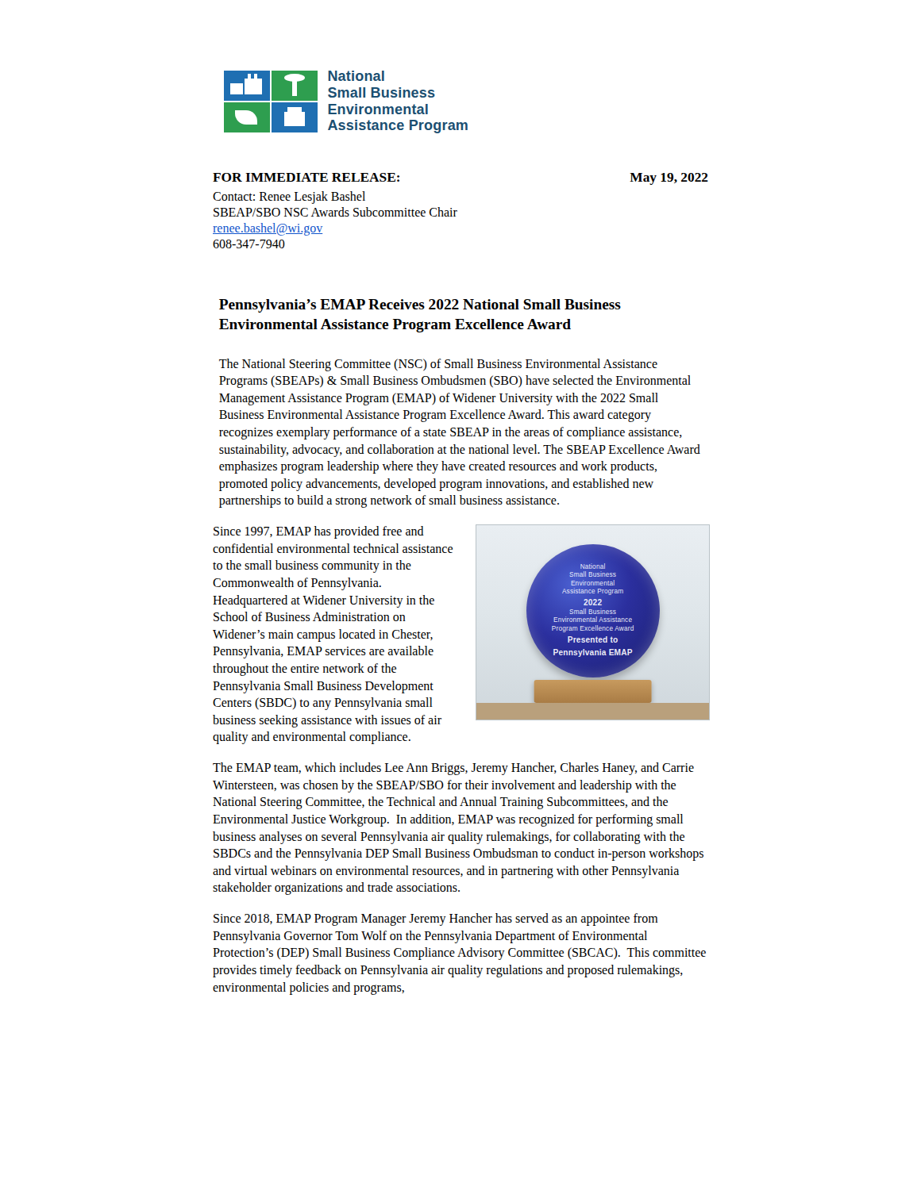National Small Business Environmental Assistance Program
FOR IMMEDIATE RELEASE: May 19, 2022
Contact: Renee Lesjak Bashel
SBEAP/SBO NSC Awards Subcommittee Chair
renee.bashel@wi.gov
608-347-7940
Pennsylvania’s EMAP Receives 2022 National Small Business Environmental Assistance Program Excellence Award
The National Steering Committee (NSC) of Small Business Environmental Assistance Programs (SBEAPs) & Small Business Ombudsmen (SBO) have selected the Environmental Management Assistance Program (EMAP) of Widener University with the 2022 Small Business Environmental Assistance Program Excellence Award. This award category recognizes exemplary performance of a state SBEAP in the areas of compliance assistance, sustainability, advocacy, and collaboration at the national level. The SBEAP Excellence Award emphasizes program leadership where they have created resources and work products, promoted policy advancements, developed program innovations, and established new partnerships to build a strong network of small business assistance.
National
Small Business
Environmental
Assistance Program 2022 Small Business
Environmental Assistance
Program Excellence Award Presented to Pennsylvania EMAP
Since 1997, EMAP has provided free and confidential environmental technical assistance to the small business community in the Commonwealth of Pennsylvania. Headquartered at Widener University in the School of Business Administration on Widener’s main campus located in Chester, Pennsylvania, EMAP services are available throughout the entire network of the Pennsylvania Small Business Development Centers (SBDC) to any Pennsylvania small business seeking assistance with issues of air quality and environmental compliance.
The EMAP team, which includes Lee Ann Briggs, Jeremy Hancher, Charles Haney, and Carrie Wintersteen, was chosen by the SBEAP/SBO for their involvement and leadership with the National Steering Committee, the Technical and Annual Training Subcommittees, and the Environmental Justice Workgroup. In addition, EMAP was recognized for performing small business analyses on several Pennsylvania air quality rulemakings, for collaborating with the SBDCs and the Pennsylvania DEP Small Business Ombudsman to conduct in-person workshops and virtual webinars on environmental resources, and in partnering with other Pennsylvania stakeholder organizations and trade associations.
Since 2018, EMAP Program Manager Jeremy Hancher has served as an appointee from Pennsylvania Governor Tom Wolf on the Pennsylvania Department of Environmental Protection’s (DEP) Small Business Compliance Advisory Committee (SBCAC). This committee provides timely feedback on Pennsylvania air quality regulations and proposed rulemakings, environmental policies and programs,